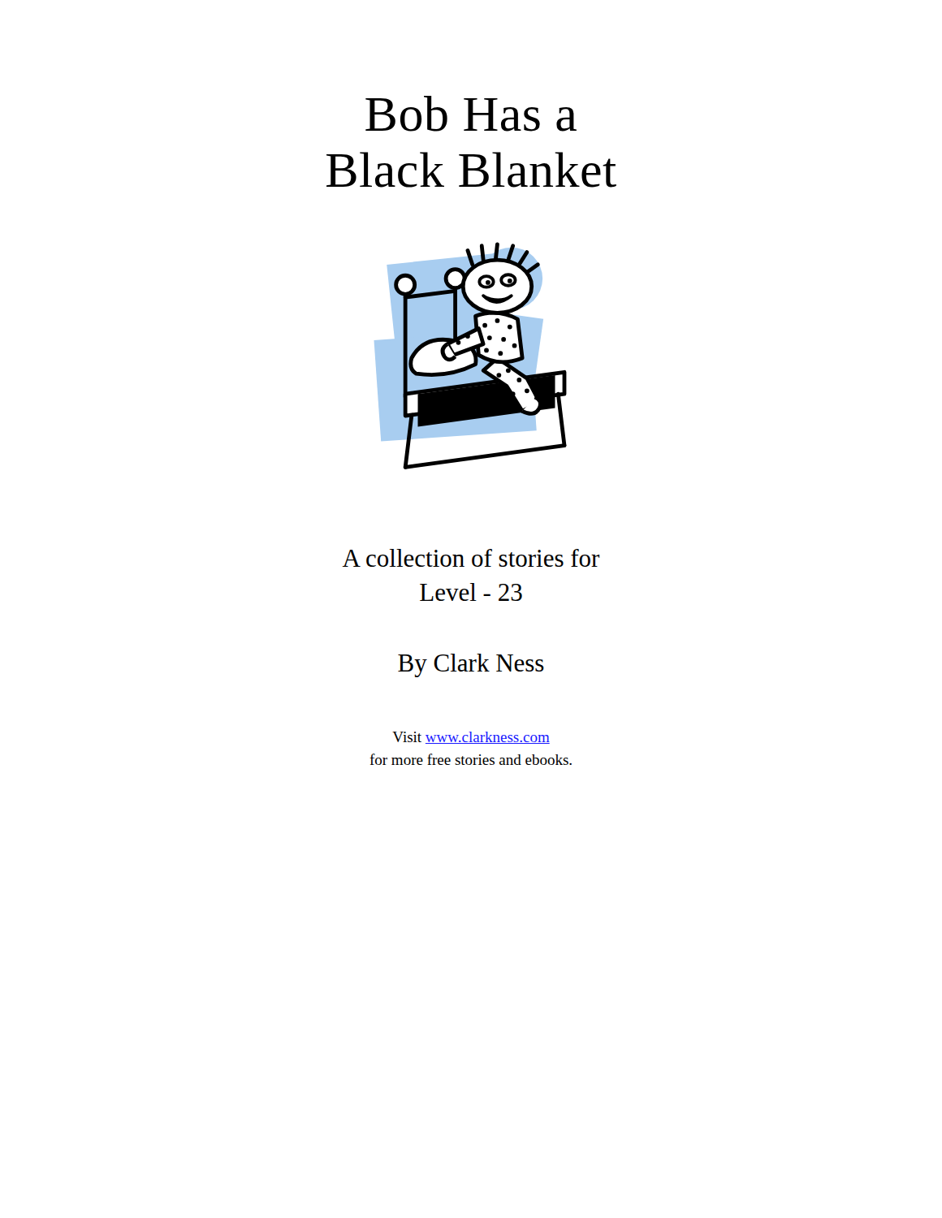Bob Has a
Black Blanket
A collection of stories for
Level - 23
By Clark Ness
Visit www.clarkness.com
for more free stories and ebooks.